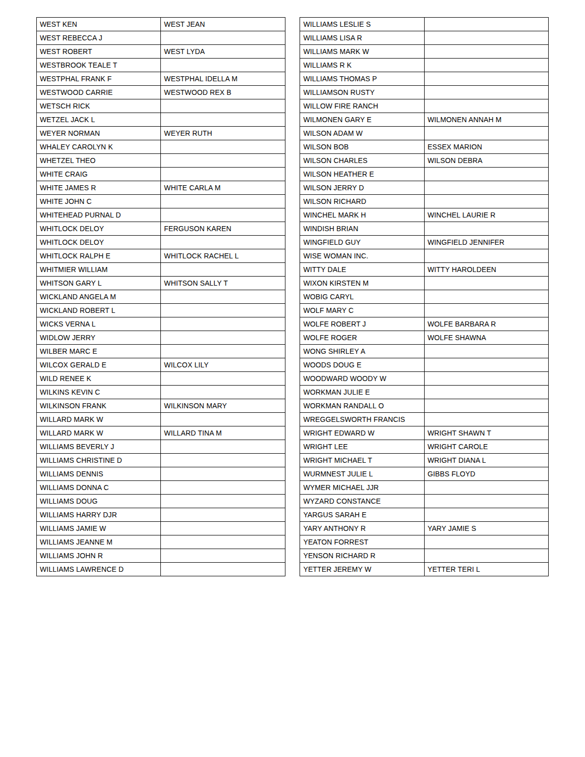| WEST KEN | WEST JEAN |
| WEST REBECCA J | |
| WEST ROBERT | WEST LYDA |
| WESTBROOK TEALE T | |
| WESTPHAL FRANK F | WESTPHAL IDELLA M |
| WESTWOOD CARRIE | WESTWOOD REX B |
| WETSCH RICK | |
| WETZEL JACK L | |
| WEYER NORMAN | WEYER RUTH |
| WHALEY CAROLYN K | |
| WHETZEL THEO | |
| WHITE CRAIG | |
| WHITE JAMES R | WHITE CARLA M |
| WHITE JOHN C | |
| WHITEHEAD PURNAL D | |
| WHITLOCK DELOY | FERGUSON KAREN |
| WHITLOCK DELOY | |
| WHITLOCK RALPH E | WHITLOCK RACHEL L |
| WHITMIER WILLIAM | |
| WHITSON GARY L | WHITSON SALLY T |
| WICKLAND ANGELA M | |
| WICKLAND ROBERT L | |
| WICKS VERNA L | |
| WIDLOW JERRY | |
| WILBER MARC E | |
| WILCOX GERALD E | WILCOX LILY |
| WILD RENEE K | |
| WILKINS KEVIN C | |
| WILKINSON FRANK | WILKINSON MARY |
| WILLARD MARK W | |
| WILLARD MARK W | WILLARD TINA M |
| WILLIAMS BEVERLY J | |
| WILLIAMS CHRISTINE D | |
| WILLIAMS DENNIS | |
| WILLIAMS DONNA C | |
| WILLIAMS DOUG | |
| WILLIAMS HARRY DJR | |
| WILLIAMS JAMIE W | |
| WILLIAMS JEANNE M | |
| WILLIAMS JOHN R | |
| WILLIAMS LAWRENCE D | |
| WILLIAMS LESLIE S | |
| WILLIAMS LISA R | |
| WILLIAMS MARK W | |
| WILLIAMS R K | |
| WILLIAMS THOMAS P | |
| WILLIAMSON RUSTY | |
| WILLOW FIRE RANCH | |
| WILMONEN GARY E | WILMONEN ANNAH M |
| WILSON ADAM W | |
| WILSON BOB | ESSEX MARION |
| WILSON CHARLES | WILSON DEBRA |
| WILSON HEATHER E | |
| WILSON JERRY D | |
| WILSON RICHARD | |
| WINCHEL MARK H | WINCHEL LAURIE R |
| WINDISH BRIAN | |
| WINGFIELD GUY | WINGFIELD JENNIFER |
| WISE WOMAN INC. | |
| WITTY DALE | WITTY HAROLDEEN |
| WIXON KIRSTEN M | |
| WOBIG CARYL | |
| WOLF MARY C | |
| WOLFE ROBERT J | WOLFE BARBARA R |
| WOLFE ROGER | WOLFE SHAWNA |
| WONG SHIRLEY A | |
| WOODS DOUG E | |
| WOODWARD WOODY W | |
| WORKMAN JULIE E | |
| WORKMAN RANDALL O | |
| WREGGELSWORTH FRANCIS | |
| WRIGHT EDWARD W | WRIGHT SHAWN T |
| WRIGHT LEE | WRIGHT CAROLE |
| WRIGHT MICHAEL T | WRIGHT DIANA L |
| WURMNEST JULIE L | GIBBS FLOYD |
| WYMER MICHAEL JJR | |
| WYZARD CONSTANCE | |
| YARGUS SARAH E | |
| YARY ANTHONY R | YARY JAMIE S |
| YEATON FORREST | |
| YENSON RICHARD R | |
| YETTER JEREMY W | YETTER TERI L |